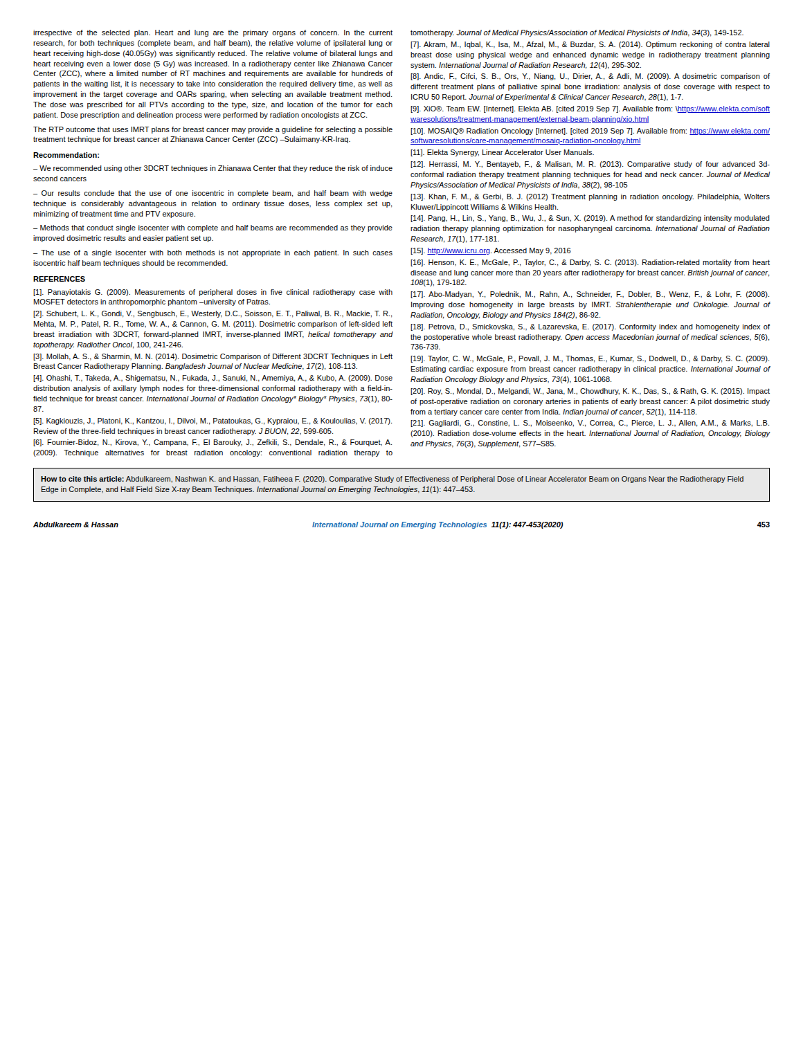irrespective of the selected plan. Heart and lung are the primary organs of concern. In the current research, for both techniques (complete beam, and half beam), the relative volume of ipsilateral lung or heart receiving high-dose (40.05Gy) was significantly reduced. The relative volume of bilateral lungs and heart receiving even a lower dose (5 Gy) was increased. In a radiotherapy center like Zhianawa Cancer Center (ZCC), where a limited number of RT machines and requirements are available for hundreds of patients in the waiting list, it is necessary to take into consideration the required delivery time, as well as improvement in the target coverage and OARs sparing, when selecting an available treatment method. The dose was prescribed for all PTVs according to the type, size, and location of the tumor for each patient. Dose prescription and delineation process were performed by radiation oncologists at ZCC.
The RTP outcome that uses IMRT plans for breast cancer may provide a guideline for selecting a possible treatment technique for breast cancer at Zhianawa Cancer Center (ZCC) –Sulaimany-KR-Iraq.
Recommendation:
– We recommended using other 3DCRT techniques in Zhianawa Center that they reduce the risk of induce second cancers
– Our results conclude that the use of one isocentric in complete beam, and half beam with wedge technique is considerably advantageous in relation to ordinary tissue doses, less complex set up, minimizing of treatment time and PTV exposure.
– Methods that conduct single isocenter with complete and half beams are recommended as they provide improved dosimetric results and easier patient set up.
– The use of a single isocenter with both methods is not appropriate in each patient. In such cases isocentric half beam techniques should be recommended.
REFERENCES
[1]. Panayiotakis G. (2009). Measurements of peripheral doses in five clinical radiotherapy case with MOSFET detectors in anthropomorphic phantom –university of Patras.
[2]. Schubert, L. K., Gondi, V., Sengbusch, E., Westerly, D.C., Soisson, E. T., Paliwal, B. R., Mackie, T. R., Mehta, M. P., Patel, R. R., Tome, W. A., & Cannon, G. M. (2011). Dosimetric comparison of left-sided left breast irradiation with 3DCRT, forward-planned IMRT, inverse-planned IMRT, helical tomotherapy and topotherapy. Radiother Oncol, 100, 241-246.
[3]. Mollah, A. S., & Sharmin, M. N. (2014). Dosimetric Comparison of Different 3DCRT Techniques in Left Breast Cancer Radiotherapy Planning. Bangladesh Journal of Nuclear Medicine, 17(2), 108-113.
[4]. Ohashi, T., Takeda, A., Shigematsu, N., Fukada, J., Sanuki, N., Amemiya, A., & Kubo, A. (2009). Dose distribution analysis of axillary lymph nodes for three-dimensional conformal radiotherapy with a field-in-field technique for breast cancer. International Journal of Radiation Oncology* Biology* Physics, 73(1), 80-87.
[5]. Kagkiouzis, J., Platoni, K., Kantzou, I., Dilvoi, M., Patatoukas, G., Kypraiou, E., & Kouloulias, V. (2017). Review of the three-field techniques in breast cancer radiotherapy. J BUON, 22, 599-605.
[6]. Fournier-Bidoz, N., Kirova, Y., Campana, F., El Barouky, J., Zefkili, S., Dendale, R., & Fourquet, A. (2009). Technique alternatives for breast radiation oncology: conventional radiation therapy to tomotherapy. Journal of Medical Physics/Association of Medical Physicists of India, 34(3), 149-152.
[7]. Akram, M., Iqbal, K., Isa, M., Afzal, M., & Buzdar, S. A. (2014). Optimum reckoning of contra lateral breast dose using physical wedge and enhanced dynamic wedge in radiotherapy treatment planning system. International Journal of Radiation Research, 12(4), 295-302.
[8]. Andic, F., Cifci, S. B., Ors, Y., Niang, U., Dirier, A., & Adli, M. (2009). A dosimetric comparison of different treatment plans of palliative spinal bone irradiation: analysis of dose coverage with respect to ICRU 50 Report. Journal of Experimental & Clinical Cancer Research, 28(1), 1-7.
[9]. XiO®. Team EW. [Internet]. Elekta AB. [cited 2019 Sep 7]. Available from: \https://www.elekta.com/softwaresolutions/treatment-management/external-beam-planning/xio.html
[10]. MOSAIQ® Radiation Oncology [Internet]. [cited 2019 Sep 7]. Available from: https://www.elekta.com/softwaresolutions/care-management/mosaiq-radiation-oncology.html
[11]. Elekta Synergy, Linear Accelerator User Manuals.
[12]. Herrassi, M. Y., Bentayeb, F., & Malisan, M. R. (2013). Comparative study of four advanced 3d-conformal radiation therapy treatment planning techniques for head and neck cancer. Journal of Medical Physics/Association of Medical Physicists of India, 38(2), 98-105
[13]. Khan, F. M., & Gerbi, B. J. (2012) Treatment planning in radiation oncology. Philadelphia, Wolters Kluwer/Lippincott Williams & Wilkins Health.
[14]. Pang, H., Lin, S., Yang, B., Wu, J., & Sun, X. (2019). A method for standardizing intensity modulated radiation therapy planning optimization for nasopharyngeal carcinoma. International Journal of Radiation Research, 17(1), 177-181.
[15]. http://www.icru.org. Accessed May 9, 2016
[16]. Henson, K. E., McGale, P., Taylor, C., & Darby, S. C. (2013). Radiation-related mortality from heart disease and lung cancer more than 20 years after radiotherapy for breast cancer. British journal of cancer, 108(1), 179-182.
[17]. Abo-Madyan, Y., Polednik, M., Rahn, A., Schneider, F., Dobler, B., Wenz, F., & Lohr, F. (2008). Improving dose homogeneity in large breasts by IMRT. Strahlentherapie und Onkologie. Journal of Radiation, Oncology, Biology and Physics 184(2), 86-92.
[18]. Petrova, D., Smickovska, S., & Lazarevska, E. (2017). Conformity index and homogeneity index of the postoperative whole breast radiotherapy. Open access Macedonian journal of medical sciences, 5(6), 736-739.
[19]. Taylor, C. W., McGale, P., Povall, J. M., Thomas, E., Kumar, S., Dodwell, D., & Darby, S. C. (2009). Estimating cardiac exposure from breast cancer radiotherapy in clinical practice. International Journal of Radiation Oncology Biology and Physics, 73(4), 1061-1068.
[20]. Roy, S., Mondal, D., Melgandi, W., Jana, M., Chowdhury, K. K., Das, S., & Rath, G. K. (2015). Impact of post-operative radiation on coronary arteries in patients of early breast cancer: A pilot dosimetric study from a tertiary cancer care center from India. Indian journal of cancer, 52(1), 114-118.
[21]. Gagliardi, G., Constine, L. S., Moiseenko, V., Correa, C., Pierce, L. J., Allen, A.M., & Marks, L.B. (2010). Radiation dose-volume effects in the heart. International Journal of Radiation, Oncology, Biology and Physics, 76(3), Supplement, S77–S85.
How to cite this article: Abdulkareem, Nashwan K. and Hassan, Fatiheea F. (2020). Comparative Study of Effectiveness of Peripheral Dose of Linear Accelerator Beam on Organs Near the Radiotherapy Field Edge in Complete, and Half Field Size X-ray Beam Techniques. International Journal on Emerging Technologies, 11(1): 447–453.
Abdulkareem & Hassan International Journal on Emerging Technologies 11(1): 447-453(2020) 453